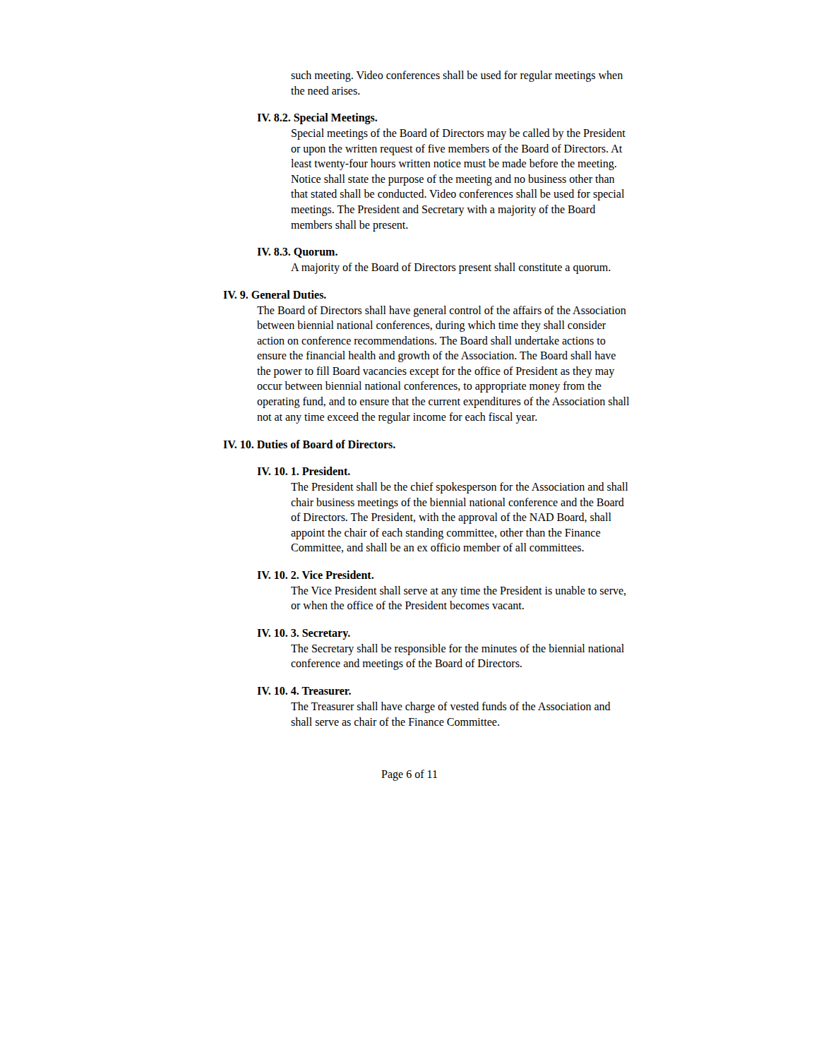such meeting. Video conferences shall be used for regular meetings when the need arises.
IV. 8.2. Special Meetings.
Special meetings of the Board of Directors may be called by the President or upon the written request of five members of the Board of Directors. At least twenty-four hours written notice must be made before the meeting. Notice shall state the purpose of the meeting and no business other than that stated shall be conducted. Video conferences shall be used for special meetings. The President and Secretary with a majority of the Board members shall be present.
IV. 8.3. Quorum.
A majority of the Board of Directors present shall constitute a quorum.
IV. 9. General Duties.
The Board of Directors shall have general control of the affairs of the Association between biennial national conferences, during which time they shall consider action on conference recommendations. The Board shall undertake actions to ensure the financial health and growth of the Association. The Board shall have the power to fill Board vacancies except for the office of President as they may occur between biennial national conferences, to appropriate money from the operating fund, and to ensure that the current expenditures of the Association shall not at any time exceed the regular income for each fiscal year.
IV. 10. Duties of Board of Directors.
IV. 10. 1. President.
The President shall be the chief spokesperson for the Association and shall chair business meetings of the biennial national conference and the Board of Directors. The President, with the approval of the NAD Board, shall appoint the chair of each standing committee, other than the Finance Committee, and shall be an ex officio member of all committees.
IV. 10. 2. Vice President.
The Vice President shall serve at any time the President is unable to serve, or when the office of the President becomes vacant.
IV. 10. 3. Secretary.
The Secretary shall be responsible for the minutes of the biennial national conference and meetings of the Board of Directors.
IV. 10. 4. Treasurer.
The Treasurer shall have charge of vested funds of the Association and shall serve as chair of the Finance Committee.
Page 6 of 11